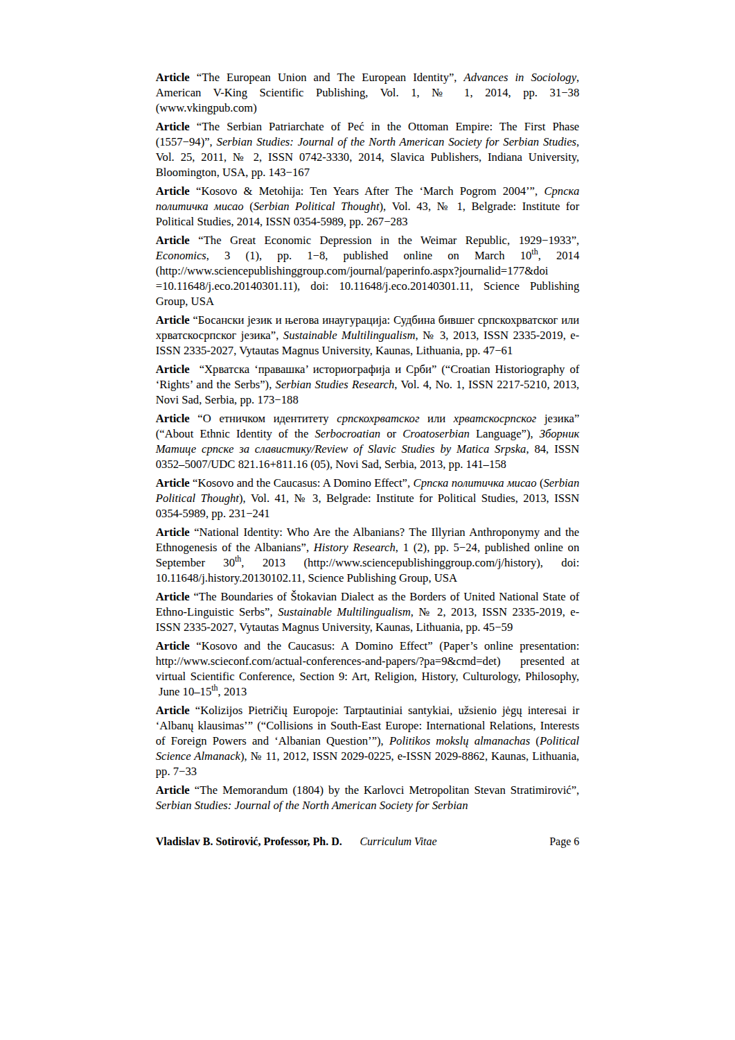Article “The European Union and The European Identity”, Advances in Sociology, American V-King Scientific Publishing, Vol. 1, № 1, 2014, pp. 31−38 (www.vkingpub.com)
Article “The Serbian Patriarchate of Peć in the Ottoman Empire: The First Phase (1557−94)”, Serbian Studies: Journal of the North American Society for Serbian Studies, Vol. 25, 2011, № 2, ISSN 0742-3330, 2014, Slavica Publishers, Indiana University, Bloomington, USA, pp. 143−167
Article “Kosovo & Metohija: Ten Years After The ‘March Pogrom 2004’”, Српска политичка мисао (Serbian Political Thought), Vol. 43, № 1, Belgrade: Institute for Political Studies, 2014, ISSN 0354-5989, pp. 267−283
Article “The Great Economic Depression in the Weimar Republic, 1929−1933”, Economics, 3 (1), pp. 1−8, published online on March 10th, 2014 (http://www.sciencepublishinggroup.com/journal/paperinfo.aspx?journalid=177&doi =10.11648/j.eco.20140301.11), doi: 10.11648/j.eco.20140301.11, Science Publishing Group, USA
Article “Босански језик и његова инаугурација: Судбина бившег српскохрватског или хрватскосрпског језика”, Sustainable Multilingualism, № 3, 2013, ISSN 2335-2019, e-ISSN 2335-2027, Vytautas Magnus University, Kaunas, Lithuania, pp. 47−61
Article “Хрватска ‘правашка’ историографија и Срби” (“Croatian Historiography of ‘Rights’ and the Serbs”), Serbian Studies Research, Vol. 4, No. 1, ISSN 2217-5210, 2013, Novi Sad, Serbia, pp. 173−188
Article “О етничком идентитету српскохрватског или хрватскосрпског језика” (“About Ethnic Identity of the Serbocroatian or Croatoserbian Language”), Зборник Матице српске за славистику/Review of Slavic Studies by Matica Srpska, 84, ISSN 0352–5007/UDC 821.16+811.16 (05), Novi Sad, Serbia, 2013, pp. 141–158
Article “Kosovo and the Caucasus: A Domino Effect”, Српска политичка мисао (Serbian Political Thought), Vol. 41, № 3, Belgrade: Institute for Political Studies, 2013, ISSN 0354-5989, pp. 231−241
Article “National Identity: Who Are the Albanians? The Illyrian Anthroponymy and the Ethnogenesis of the Albanians”, History Research, 1 (2), pp. 5−24, published online on September 30th, 2013 (http://www.sciencepublishinggroup.com/j/history), doi: 10.11648/j.history.20130102.11, Science Publishing Group, USA
Article “The Boundaries of Štokavian Dialect as the Borders of United National State of Ethno-Linguistic Serbs”, Sustainable Multilingualism, № 2, 2013, ISSN 2335-2019, e-ISSN 2335-2027, Vytautas Magnus University, Kaunas, Lithuania, pp. 45−59
Article “Kosovo and the Caucasus: A Domino Effect” (Paper’s online presentation: http://www.scieconf.com/actual-conferences-and-papers/?pa=9&cmd=det) presented at virtual Scientific Conference, Section 9: Art, Religion, History, Culturology, Philosophy, June 10–15th, 2013
Article “Kolizijos Pietričių Europoje: Tarptautiniai santykiai, užsienio jėgų interesai ir ‘Albanų klausimas’” (“Collisions in South-East Europe: International Relations, Interests of Foreign Powers and ‘Albanian Question’”), Politikos mokslų almanachas (Political Science Almanack), № 11, 2012, ISSN 2029-0225, e-ISSN 2029-8862, Kaunas, Lithuania, pp. 7−33
Article “The Memorandum (1804) by the Karlovci Metropolitan Stevan Stratimirović”, Serbian Studies: Journal of the North American Society for Serbian
Vladislav B. Sotirović, Professor, Ph. D. Curriculum Vitae Page 6